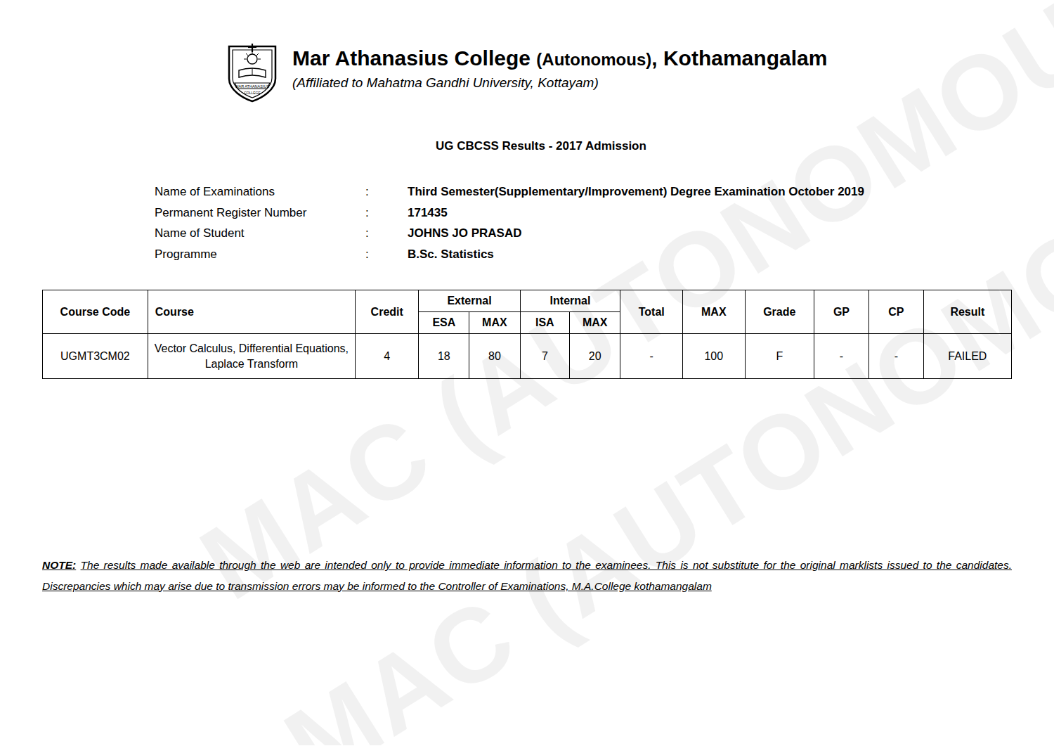MAC (AUTONOMOUS) MAC (AUTONOMOUS)
MAR ATHANASIUS COLLEGE
Mar Athanasius College (Autonomous), Kothamangalam
(Affiliated to Mahatma Gandhi University, Kottayam)
UG CBCSS Results - 2017 Admission
| Name of Examinations | : | Third Semester(Supplementary/Improvement) Degree Examination October 2019 |
| Permanent Register Number | : | 171435 |
| Name of Student | : | JOHNS JO PRASAD |
| Programme | : | B.Sc. Statistics |
| Course Code | Course | Credit | External | Internal | Total | MAX | Grade | GP | CP | Result |
| --- | --- | --- | --- | --- | --- | --- | --- | --- | --- | --- |
| ESA | MAX | ISA | MAX |
| UGMT3CM02 | Vector Calculus, Differential Equations, Laplace Transform | 4 | 18 | 80 | 7 | 20 | - | 100 | F | - | - | FAILED |
NOTE: The results made available through the web are intended only to provide immediate information to the examinees. This is not substitute for the original marklists issued to the candidates. Discrepancies which may arise due to transmission errors may be informed to the Controller of Examinations, M.A.College kothamangalam